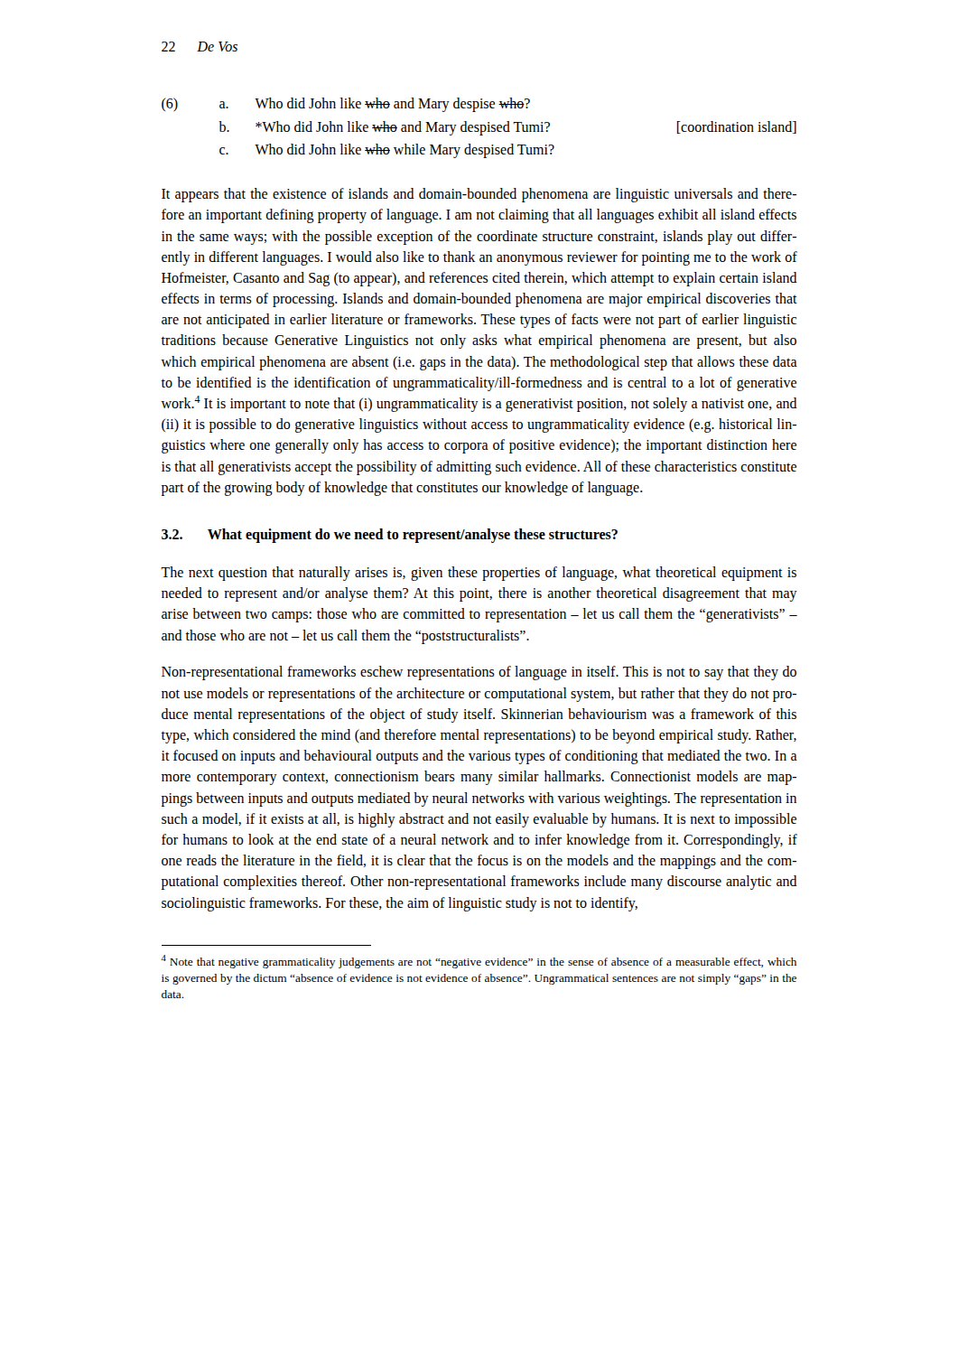22 De Vos
(6) a. Who did John like who and Mary despise who?
b. *Who did John like who and Mary despised Tumi? [coordination island]
c. Who did John like who while Mary despised Tumi?
It appears that the existence of islands and domain-bounded phenomena are linguistic universals and therefore an important defining property of language. I am not claiming that all languages exhibit all island effects in the same ways; with the possible exception of the coordinate structure constraint, islands play out differently in different languages. I would also like to thank an anonymous reviewer for pointing me to the work of Hofmeister, Casanto and Sag (to appear), and references cited therein, which attempt to explain certain island effects in terms of processing. Islands and domain-bounded phenomena are major empirical discoveries that are not anticipated in earlier literature or frameworks. These types of facts were not part of earlier linguistic traditions because Generative Linguistics not only asks what empirical phenomena are present, but also which empirical phenomena are absent (i.e. gaps in the data). The methodological step that allows these data to be identified is the identification of ungrammaticality/ill-formedness and is central to a lot of generative work.4 It is important to note that (i) ungrammaticality is a generativist position, not solely a nativist one, and (ii) it is possible to do generative linguistics without access to ungrammaticality evidence (e.g. historical linguistics where one generally only has access to corpora of positive evidence); the important distinction here is that all generativists accept the possibility of admitting such evidence. All of these characteristics constitute part of the growing body of knowledge that constitutes our knowledge of language.
3.2. What equipment do we need to represent/analyse these structures?
The next question that naturally arises is, given these properties of language, what theoretical equipment is needed to represent and/or analyse them? At this point, there is another theoretical disagreement that may arise between two camps: those who are committed to representation – let us call them the “generativists” – and those who are not – let us call them the “poststructuralists”.
Non-representational frameworks eschew representations of language in itself. This is not to say that they do not use models or representations of the architecture or computational system, but rather that they do not produce mental representations of the object of study itself. Skinnerian behaviourism was a framework of this type, which considered the mind (and therefore mental representations) to be beyond empirical study. Rather, it focused on inputs and behavioural outputs and the various types of conditioning that mediated the two. In a more contemporary context, connectionism bears many similar hallmarks. Connectionist models are mappings between inputs and outputs mediated by neural networks with various weightings. The representation in such a model, if it exists at all, is highly abstract and not easily evaluable by humans. It is next to impossible for humans to look at the end state of a neural network and to infer knowledge from it. Correspondingly, if one reads the literature in the field, it is clear that the focus is on the models and the mappings and the computational complexities thereof. Other non-representational frameworks include many discourse analytic and sociolinguistic frameworks. For these, the aim of linguistic study is not to identify,
4 Note that negative grammaticality judgements are not “negative evidence” in the sense of absence of a measurable effect, which is governed by the dictum “absence of evidence is not evidence of absence”. Ungrammatical sentences are not simply “gaps” in the data.